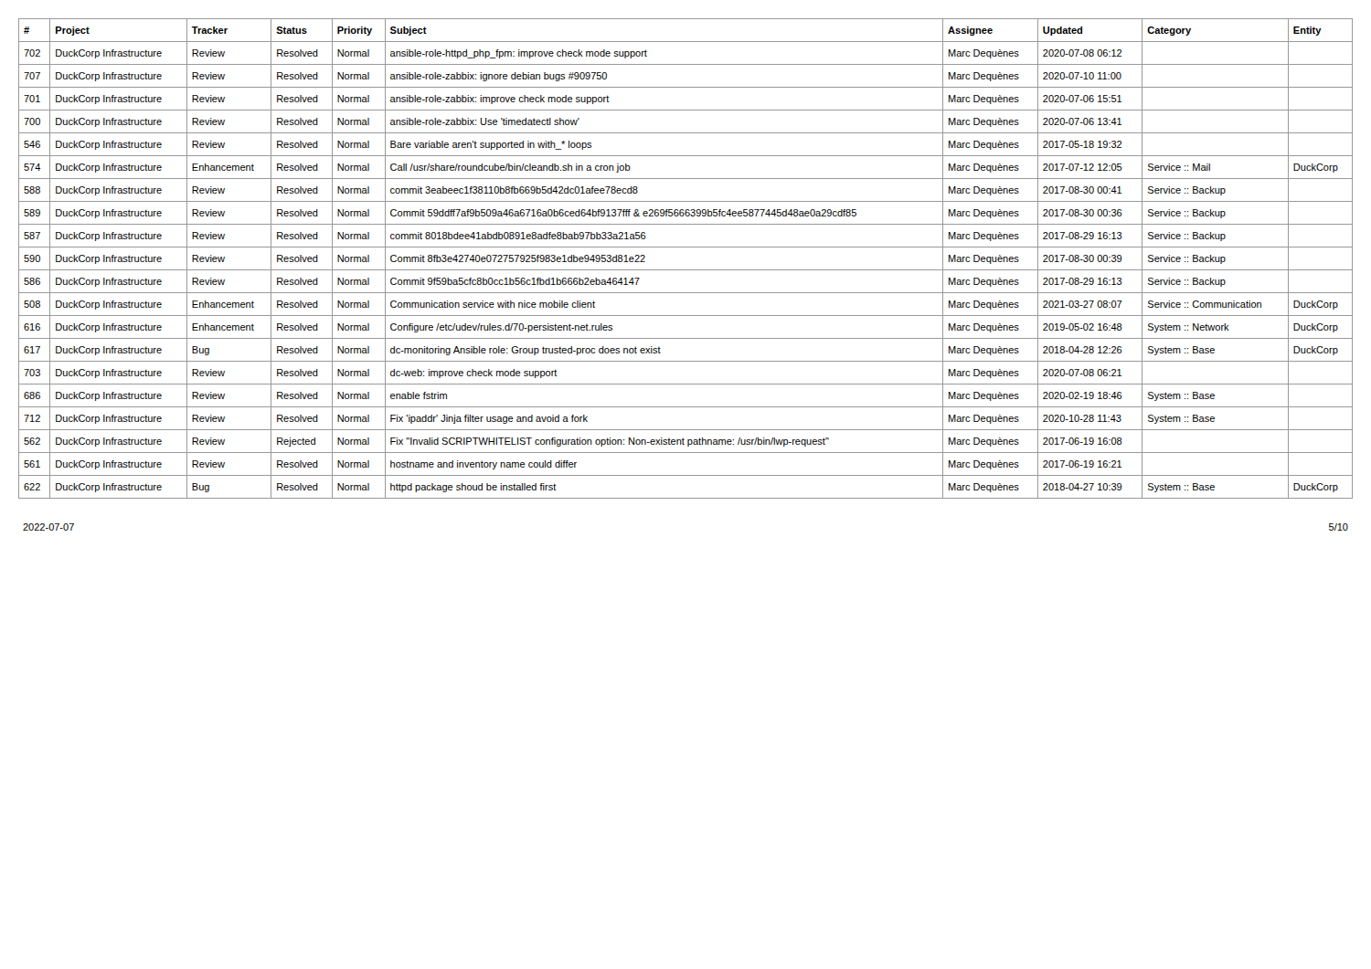| # | Project | Tracker | Status | Priority | Subject | Assignee | Updated | Category | Entity |
| --- | --- | --- | --- | --- | --- | --- | --- | --- | --- |
| 702 | DuckCorp Infrastructure | Review | Resolved | Normal | ansible-role-httpd_php_fpm: improve check mode support | Marc Dequènes | 2020-07-08 06:12 | | |
| 707 | DuckCorp Infrastructure | Review | Resolved | Normal | ansible-role-zabbix: ignore debian bugs #909750 | Marc Dequènes | 2020-07-10 11:00 | | |
| 701 | DuckCorp Infrastructure | Review | Resolved | Normal | ansible-role-zabbix: improve check mode support | Marc Dequènes | 2020-07-06 15:51 | | |
| 700 | DuckCorp Infrastructure | Review | Resolved | Normal | ansible-role-zabbix: Use 'timedatectl show' | Marc Dequènes | 2020-07-06 13:41 | | |
| 546 | DuckCorp Infrastructure | Review | Resolved | Normal | Bare variable aren't supported in with_* loops | Marc Dequènes | 2017-05-18 19:32 | | |
| 574 | DuckCorp Infrastructure | Enhancement | Resolved | Normal | Call /usr/share/roundcube/bin/cleandb.sh in a cron job | Marc Dequènes | 2017-07-12 12:05 | Service :: Mail | DuckCorp |
| 588 | DuckCorp Infrastructure | Review | Resolved | Normal | commit 3eabeec1f38110b8fb669b5d42dc01afee78ecd8 | Marc Dequènes | 2017-08-30 00:41 | Service :: Backup | |
| 589 | DuckCorp Infrastructure | Review | Resolved | Normal | Commit 59ddff7af9b509a46a6716a0b6ced64bf9137fff & e269f5666399b5fc4ee5877445d48ae0a29cdf85 | Marc Dequènes | 2017-08-30 00:36 | Service :: Backup | |
| 587 | DuckCorp Infrastructure | Review | Resolved | Normal | commit 8018bdee41abdb0891e8adfe8bab97bb33a21a56 | Marc Dequènes | 2017-08-29 16:13 | Service :: Backup | |
| 590 | DuckCorp Infrastructure | Review | Resolved | Normal | Commit 8fb3e42740e072757925f983e1dbe94953d81e22 | Marc Dequènes | 2017-08-30 00:39 | Service :: Backup | |
| 586 | DuckCorp Infrastructure | Review | Resolved | Normal | Commit 9f59ba5cfc8b0cc1b56c1fbd1b666b2eba464147 | Marc Dequènes | 2017-08-29 16:13 | Service :: Backup | |
| 508 | DuckCorp Infrastructure | Enhancement | Resolved | Normal | Communication service with nice mobile client | Marc Dequènes | 2021-03-27 08:07 | Service :: Communication | DuckCorp |
| 616 | DuckCorp Infrastructure | Enhancement | Resolved | Normal | Configure /etc/udev/rules.d/70-persistent-net.rules | Marc Dequènes | 2019-05-02 16:48 | System :: Network | DuckCorp |
| 617 | DuckCorp Infrastructure | Bug | Resolved | Normal | dc-monitoring Ansible role: Group trusted-proc does not exist | Marc Dequènes | 2018-04-28 12:26 | System :: Base | DuckCorp |
| 703 | DuckCorp Infrastructure | Review | Resolved | Normal | dc-web: improve check mode support | Marc Dequènes | 2020-07-08 06:21 | | |
| 686 | DuckCorp Infrastructure | Review | Resolved | Normal | enable fstrim | Marc Dequènes | 2020-02-19 18:46 | System :: Base | |
| 712 | DuckCorp Infrastructure | Review | Resolved | Normal | Fix 'ipaddr' Jinja filter usage and avoid a fork | Marc Dequènes | 2020-10-28 11:43 | System :: Base | |
| 562 | DuckCorp Infrastructure | Review | Rejected | Normal | Fix "Invalid SCRIPTWHITELIST configuration option: Non-existent pathname: /usr/bin/lwp-request" | Marc Dequènes | 2017-06-19 16:08 | | |
| 561 | DuckCorp Infrastructure | Review | Resolved | Normal | hostname and inventory name could differ | Marc Dequènes | 2017-06-19 16:21 | | |
| 622 | DuckCorp Infrastructure | Bug | Resolved | Normal | httpd package shoud be installed first | Marc Dequènes | 2018-04-27 10:39 | System :: Base | DuckCorp |
| 2022-07-07 | 5/10 |